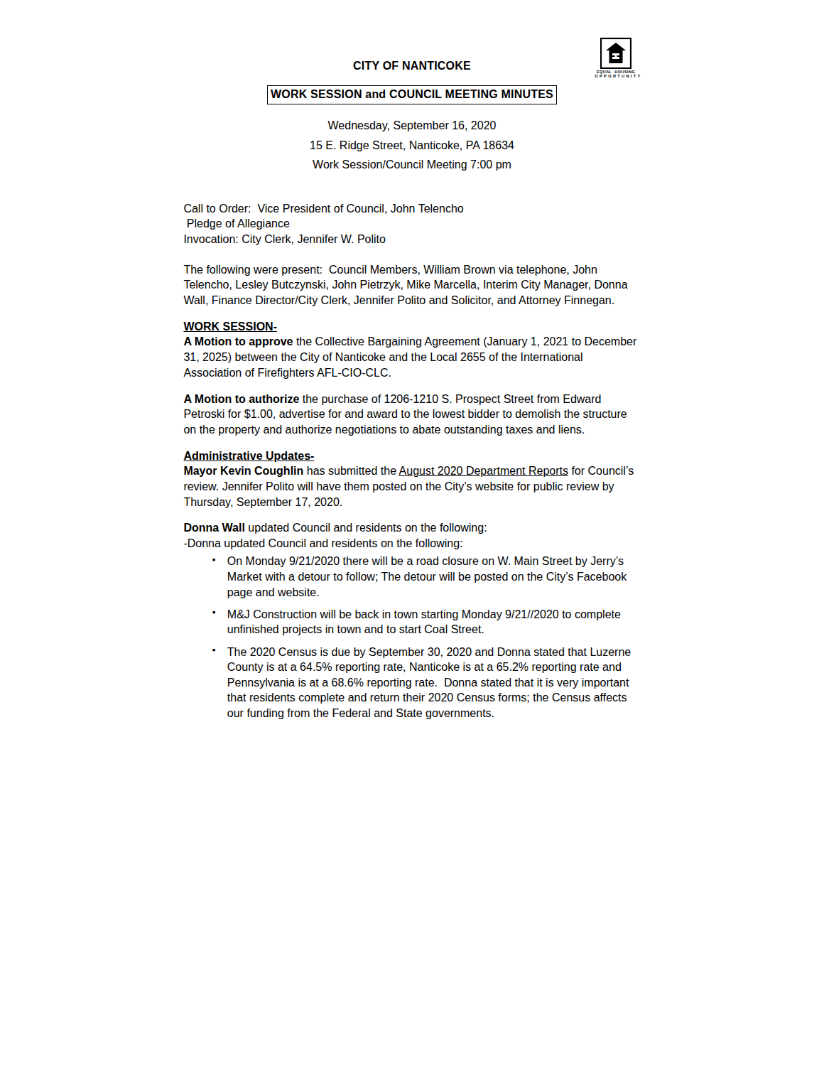EQUAL HOUSING
O P P O R T U N I T Y
CITY OF NANTICOKE
WORK SESSION and COUNCIL MEETING MINUTES
Wednesday, September 16, 2020
15 E. Ridge Street, Nanticoke, PA 18634
Work Session/Council Meeting 7:00 pm
Call to Order: Vice President of Council, John Telencho
Pledge of Allegiance
Invocation: City Clerk, Jennifer W. Polito
The following were present: Council Members, William Brown via telephone, John Telencho, Lesley Butczynski, John Pietrzyk, Mike Marcella, Interim City Manager, Donna Wall, Finance Director/City Clerk, Jennifer Polito and Solicitor, and Attorney Finnegan.
WORK SESSION-
A Motion to approve the Collective Bargaining Agreement (January 1, 2021 to December 31, 2025) between the City of Nanticoke and the Local 2655 of the International Association of Firefighters AFL-CIO-CLC.
A Motion to authorize the purchase of 1206-1210 S. Prospect Street from Edward Petroski for $1.00, advertise for and award to the lowest bidder to demolish the structure on the property and authorize negotiations to abate outstanding taxes and liens.
Administrative Updates-
Mayor Kevin Coughlin has submitted the August 2020 Department Reports for Council’s review. Jennifer Polito will have them posted on the City’s website for public review by Thursday, September 17, 2020.
Donna Wall updated Council and residents on the following:
-Donna updated Council and residents on the following:
On Monday 9/21/2020 there will be a road closure on W. Main Street by Jerry’s Market with a detour to follow; The detour will be posted on the City’s Facebook page and website.
M&J Construction will be back in town starting Monday 9/21//2020 to complete unfinished projects in town and to start Coal Street.
The 2020 Census is due by September 30, 2020 and Donna stated that Luzerne County is at a 64.5% reporting rate, Nanticoke is at a 65.2% reporting rate and Pennsylvania is at a 68.6% reporting rate. Donna stated that it is very important that residents complete and return their 2020 Census forms; the Census affects our funding from the Federal and State governments.